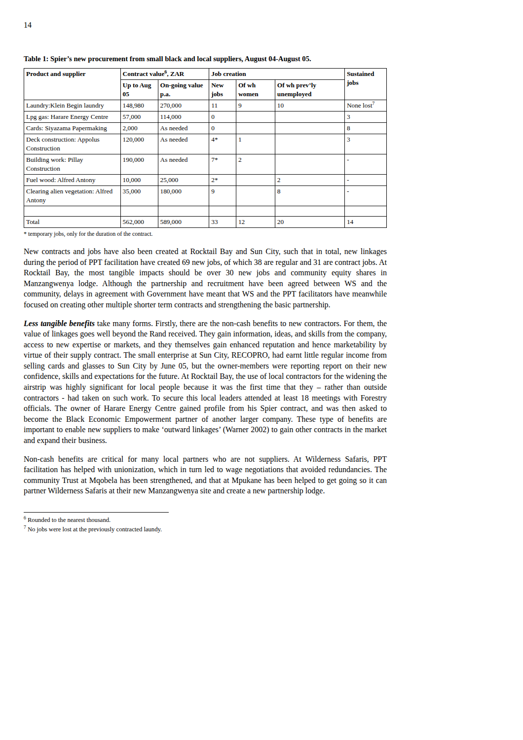14
Table 1: Spier’s new procurement from small black and local suppliers, August 04-August 05.
| Product and supplier | Contract value 6 , ZAR | Job creation | Sustained jobs |
| --- | --- | --- | --- |
| Up to Aug 05 | On-going value p.a. | New jobs | Of wh women | Of wh prev’ly unemployed |
| Laundry:Klein Begin laundry | 148,980 | 270,000 | 11 | 9 | 10 | None lost 7 |
| Lpg gas: Harare Energy Centre | 57,000 | 114,000 | 0 | | | 3 |
| Cards: Siyazama Papermaking | 2,000 | As needed | 0 | | | 8 |
| Deck construction: Appolus Construction | 120,000 | As needed | 4* | 1 | | 3 |
| Building work: Pillay Construction | 190,000 | As needed | 7* | 2 | | - |
| Fuel wood: Alfred Antony | 10,000 | 25,000 | 2* | | 2 | - |
| Clearing alien vegetation: Alfred Antony | 35,000 | 180,000 | 9 | | 8 | - |
| Total | 562,000 | 589,000 | 33 | 12 | 20 | 14 |
* temporary jobs, only for the duration of the contract.
New contracts and jobs have also been created at Rocktail Bay and Sun City, such that in total, new linkages during the period of PPT facilitation have created 69 new jobs, of which 38 are regular and 31 are contract jobs. At Rocktail Bay, the most tangible impacts should be over 30 new jobs and community equity shares in Manzangwenya lodge. Although the partnership and recruitment have been agreed between WS and the community, delays in agreement with Government have meant that WS and the PPT facilitators have meanwhile focused on creating other multiple shorter term contracts and strengthening the basic partnership.
Less tangible benefits take many forms. Firstly, there are the non-cash benefits to new contractors. For them, the value of linkages goes well beyond the Rand received. They gain information, ideas, and skills from the company, access to new expertise or markets, and they themselves gain enhanced reputation and hence marketability by virtue of their supply contract. The small enterprise at Sun City, RECOPRO, had earnt little regular income from selling cards and glasses to Sun City by June 05, but the owner-members were reporting report on their new confidence, skills and expectations for the future. At Rocktail Bay, the use of local contractors for the widening the airstrip was highly significant for local people because it was the first time that they – rather than outside contractors - had taken on such work. To secure this local leaders attended at least 18 meetings with Forestry officials. The owner of Harare Energy Centre gained profile from his Spier contract, and was then asked to become the Black Economic Empowerment partner of another larger company. These type of benefits are important to enable new suppliers to make ‘outward linkages’ (Warner 2002) to gain other contracts in the market and expand their business.
Non-cash benefits are critical for many local partners who are not suppliers. At Wilderness Safaris, PPT facilitation has helped with unionization, which in turn led to wage negotiations that avoided redundancies. The community Trust at Mqobela has been strengthened, and that at Mpukane has been helped to get going so it can partner Wilderness Safaris at their new Manzangwenya site and create a new partnership lodge.
6 Rounded to the nearest thousand.
7 No jobs were lost at the previously contracted laundy.